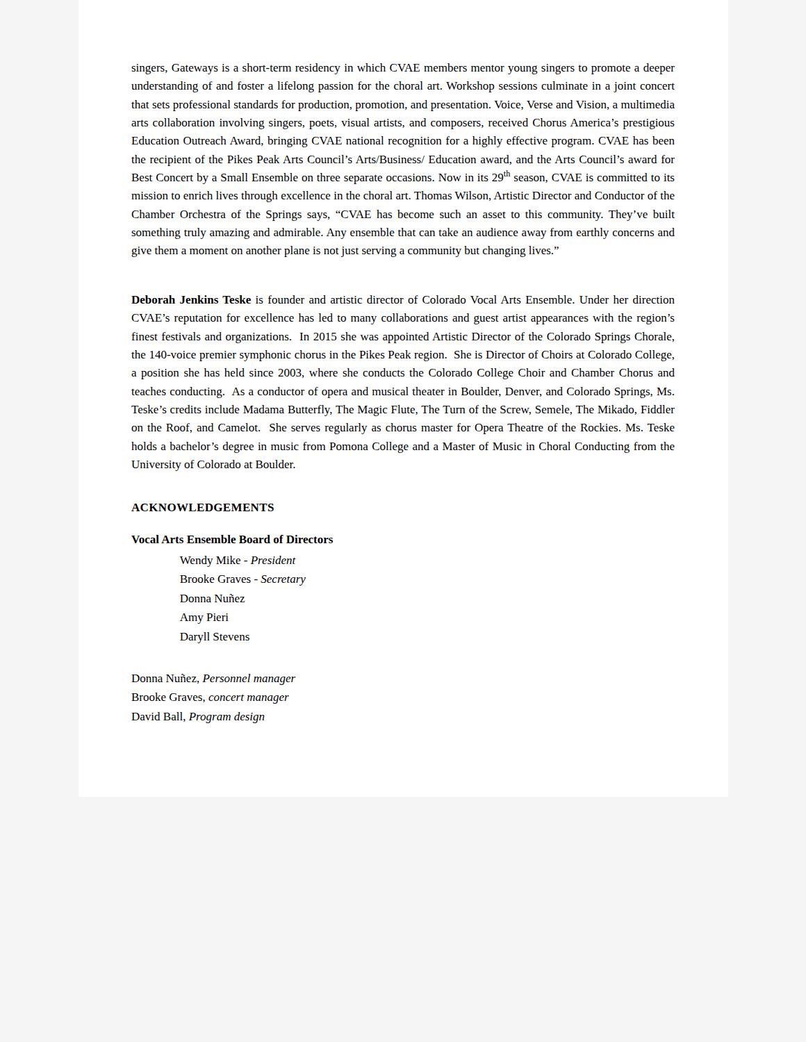singers, Gateways is a short-term residency in which CVAE members mentor young singers to promote a deeper understanding of and foster a lifelong passion for the choral art. Workshop sessions culminate in a joint concert that sets professional standards for production, promotion, and presentation. Voice, Verse and Vision, a multimedia arts collaboration involving singers, poets, visual artists, and composers, received Chorus America’s prestigious Education Outreach Award, bringing CVAE national recognition for a highly effective program. CVAE has been the recipient of the Pikes Peak Arts Council’s Arts/Business/ Education award, and the Arts Council’s award for Best Concert by a Small Ensemble on three separate occasions. Now in its 29th season, CVAE is committed to its mission to enrich lives through excellence in the choral art. Thomas Wilson, Artistic Director and Conductor of the Chamber Orchestra of the Springs says, “CVAE has become such an asset to this community. They’ve built something truly amazing and admirable. Any ensemble that can take an audience away from earthly concerns and give them a moment on another plane is not just serving a community but changing lives.”
Deborah Jenkins Teske is founder and artistic director of Colorado Vocal Arts Ensemble. Under her direction CVAE’s reputation for excellence has led to many collaborations and guest artist appearances with the region’s finest festivals and organizations. In 2015 she was appointed Artistic Director of the Colorado Springs Chorale, the 140-voice premier symphonic chorus in the Pikes Peak region. She is Director of Choirs at Colorado College, a position she has held since 2003, where she conducts the Colorado College Choir and Chamber Chorus and teaches conducting. As a conductor of opera and musical theater in Boulder, Denver, and Colorado Springs, Ms. Teske’s credits include Madama Butterfly, The Magic Flute, The Turn of the Screw, Semele, The Mikado, Fiddler on the Roof, and Camelot. She serves regularly as chorus master for Opera Theatre of the Rockies. Ms. Teske holds a bachelor’s degree in music from Pomona College and a Master of Music in Choral Conducting from the University of Colorado at Boulder.
ACKNOWLEDGEMENTS
Vocal Arts Ensemble Board of Directors
Wendy Mike - President
Brooke Graves - Secretary
Donna Nuñez
Amy Pieri
Daryll Stevens
Donna Nuñez, Personnel manager
Brooke Graves, concert manager
David Ball, Program design